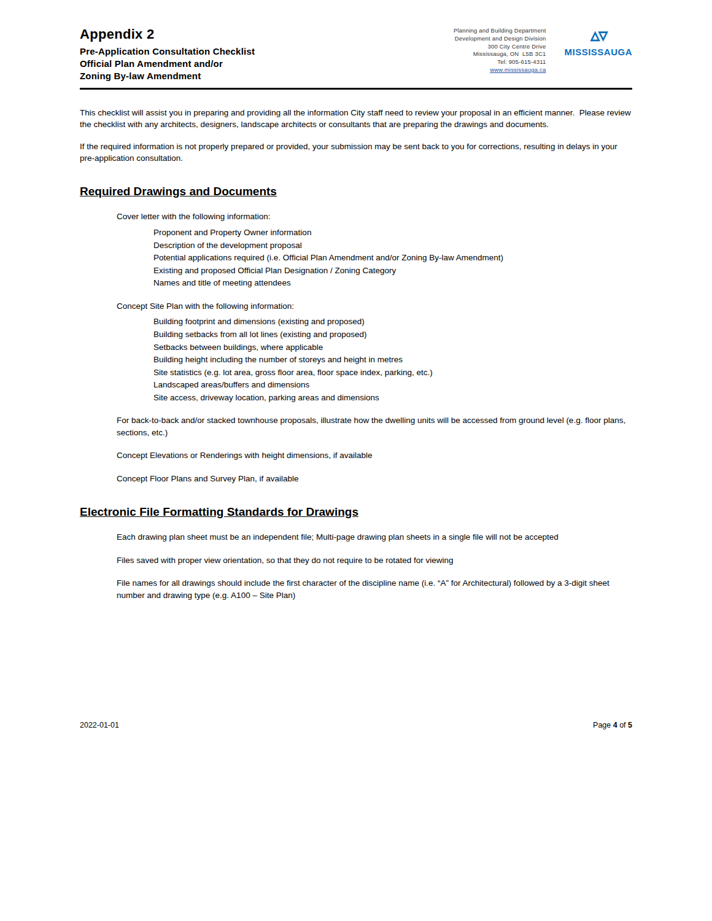Appendix 2
Pre-Application Consultation Checklist
Official Plan Amendment and/or
Zoning By-law Amendment
Planning and Building Department
Development and Design Division
300 City Centre Drive
Mississauga, ON L5B 3C1
Tel: 905-615-4311
www.mississauga.ca
▵▿
MISSISSAUGA
This checklist will assist you in preparing and providing all the information City staff need to review your proposal in an efficient manner. Please review the checklist with any architects, designers, landscape architects or consultants that are preparing the drawings and documents.
If the required information is not properly prepared or provided, your submission may be sent back to you for corrections, resulting in delays in your pre-application consultation.
Required Drawings and Documents
Cover letter with the following information:
Proponent and Property Owner information
Description of the development proposal
Potential applications required (i.e. Official Plan Amendment and/or Zoning By-law Amendment)
Existing and proposed Official Plan Designation / Zoning Category
Names and title of meeting attendees
Concept Site Plan with the following information:
Building footprint and dimensions (existing and proposed)
Building setbacks from all lot lines (existing and proposed)
Setbacks between buildings, where applicable
Building height including the number of storeys and height in metres
Site statistics (e.g. lot area, gross floor area, floor space index, parking, etc.)
Landscaped areas/buffers and dimensions
Site access, driveway location, parking areas and dimensions
For back-to-back and/or stacked townhouse proposals, illustrate how the dwelling units will be accessed from ground level (e.g. floor plans, sections, etc.)
Concept Elevations or Renderings with height dimensions, if available
Concept Floor Plans and Survey Plan, if available
Electronic File Formatting Standards for Drawings
Each drawing plan sheet must be an independent file; Multi-page drawing plan sheets in a single file will not be accepted
Files saved with proper view orientation, so that they do not require to be rotated for viewing
File names for all drawings should include the first character of the discipline name (i.e. “A” for Architectural) followed by a 3-digit sheet number and drawing type (e.g. A100 – Site Plan)
2022-01-01
Page 4 of 5